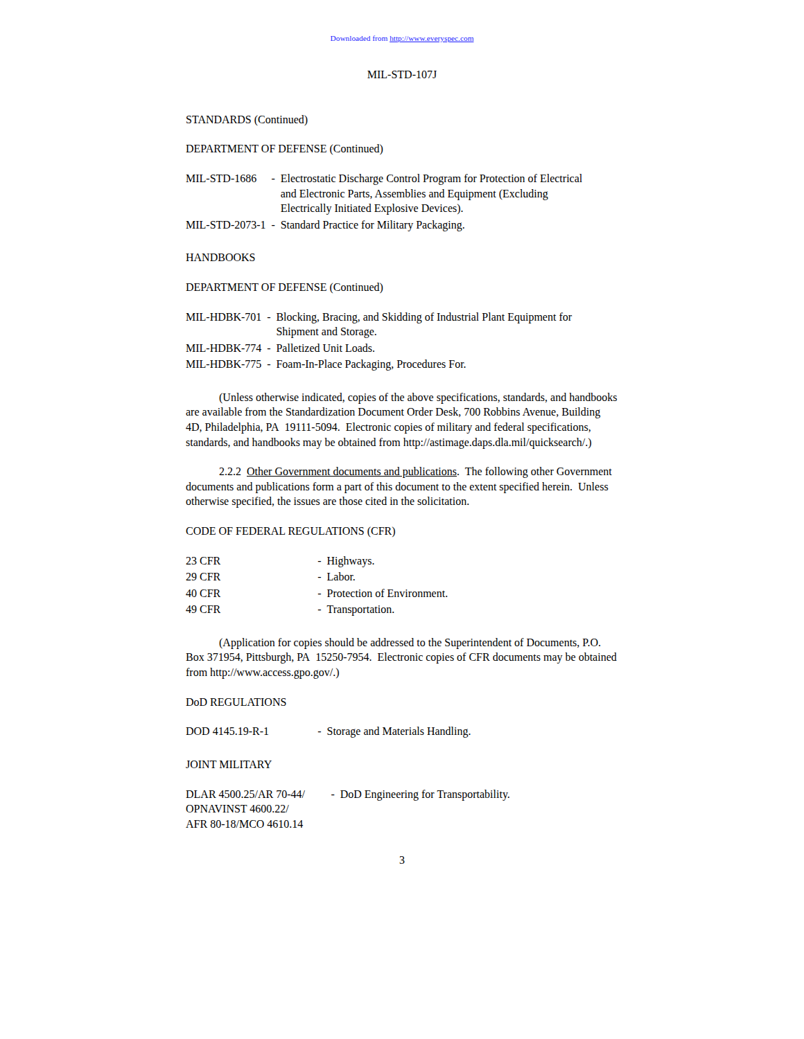Downloaded from http://www.everyspec.com
MIL-STD-107J
STANDARDS (Continued)
DEPARTMENT OF DEFENSE (Continued)
| MIL-STD-1686 | - | Electrostatic Discharge Control Program for Protection of Electrical and Electronic Parts, Assemblies and Equipment (Excluding Electrically Initiated Explosive Devices). |
| MIL-STD-2073-1 | - | Standard Practice for Military Packaging. |
HANDBOOKS
DEPARTMENT OF DEFENSE (Continued)
| MIL-HDBK-701 | - | Blocking, Bracing, and Skidding of Industrial Plant Equipment for Shipment and Storage. |
| MIL-HDBK-774 | - | Palletized Unit Loads. |
| MIL-HDBK-775 | - | Foam-In-Place Packaging, Procedures For. |
(Unless otherwise indicated, copies of the above specifications, standards, and handbooks are available from the Standardization Document Order Desk, 700 Robbins Avenue, Building 4D, Philadelphia, PA 19111-5094. Electronic copies of military and federal specifications, standards, and handbooks may be obtained from http://astimage.daps.dla.mil/quicksearch/.)
2.2.2 Other Government documents and publications. The following other Government documents and publications form a part of this document to the extent specified herein. Unless otherwise specified, the issues are those cited in the solicitation.
CODE OF FEDERAL REGULATIONS (CFR)
| 23 CFR | - | Highways. |
| 29 CFR | - | Labor. |
| 40 CFR | - | Protection of Environment. |
| 49 CFR | - | Transportation. |
(Application for copies should be addressed to the Superintendent of Documents, P.O. Box 371954, Pittsburgh, PA 15250-7954. Electronic copies of CFR documents may be obtained from http://www.access.gpo.gov/.)
DoD REGULATIONS
| DOD 4145.19-R-1 | - | Storage and Materials Handling. |
JOINT MILITARY
| DLAR 4500.25/AR 70-44/ OPNAVINST 4600.22/ AFR 80-18/MCO 4610.14 | - | DoD Engineering for Transportability. |
3